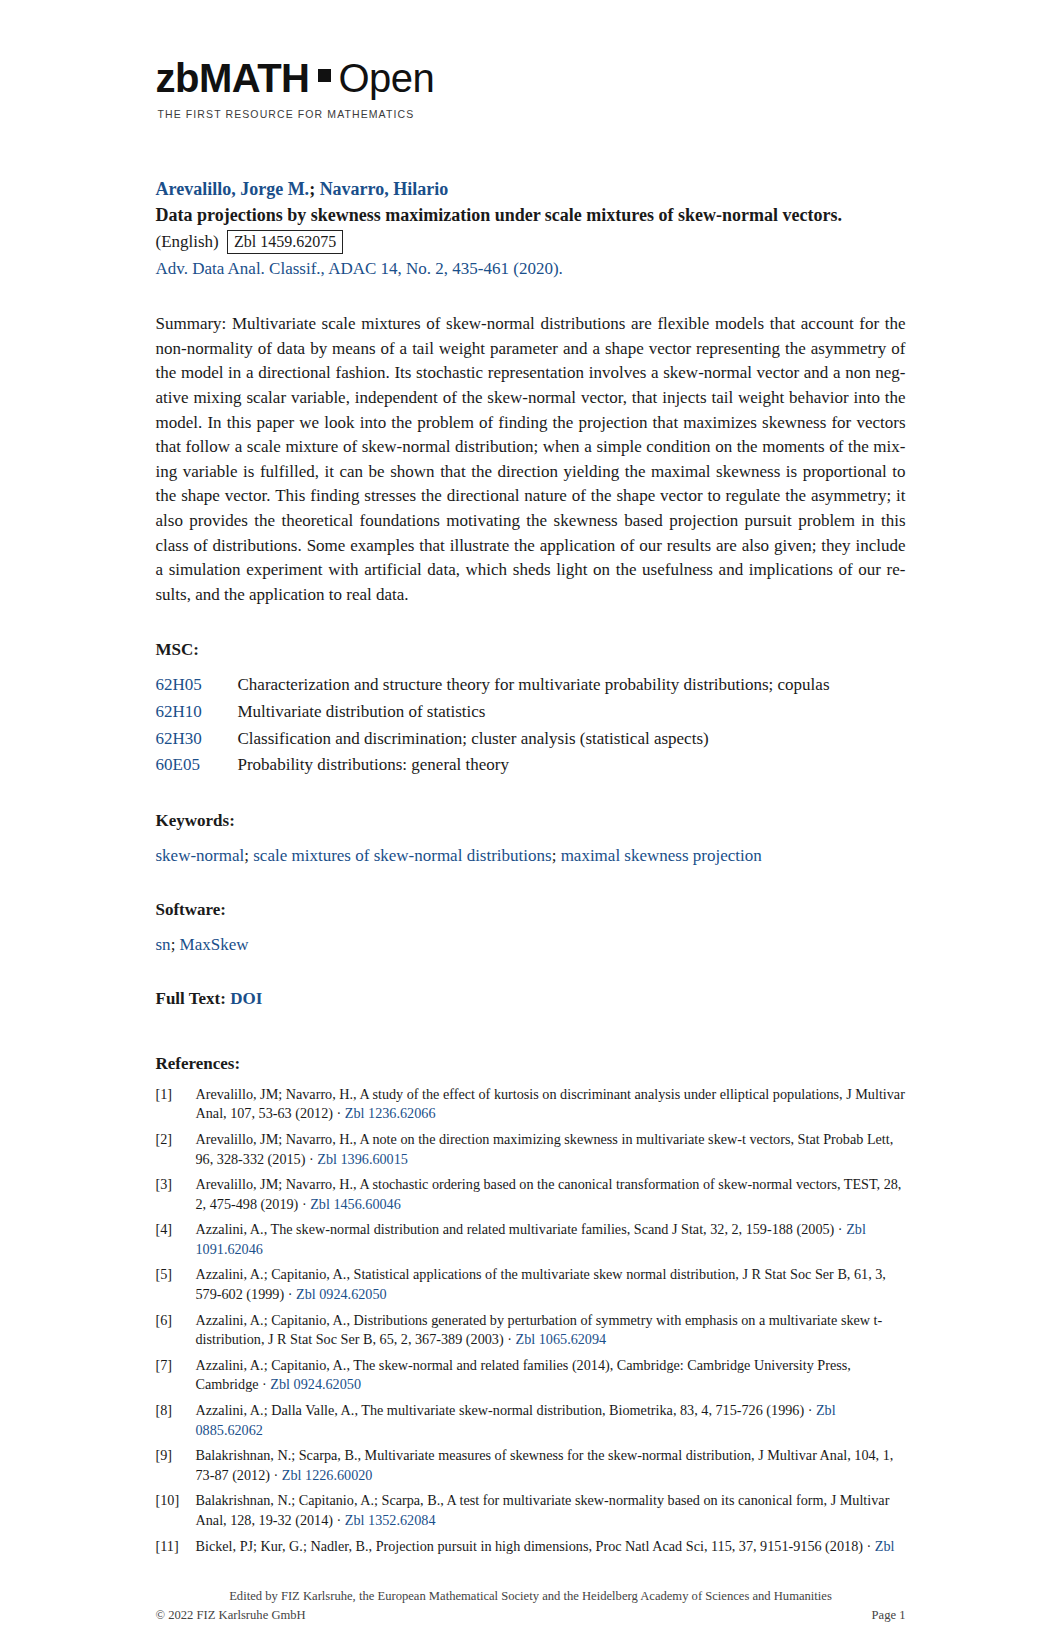zbMATH Open
THE FIRST RESOURCE FOR MATHEMATICS
Arevalillo, Jorge M.; Navarro, Hilario
Data projections by skewness maximization under scale mixtures of skew-normal vectors.
(English) Zbl 1459.62075
Adv. Data Anal. Classif., ADAC 14, No. 2, 435-461 (2020).
Summary: Multivariate scale mixtures of skew-normal distributions are flexible models that account for the non-normality of data by means of a tail weight parameter and a shape vector representing the asymmetry of the model in a directional fashion. Its stochastic representation involves a skew-normal vector and a non negative mixing scalar variable, independent of the skew-normal vector, that injects tail weight behavior into the model. In this paper we look into the problem of finding the projection that maximizes skewness for vectors that follow a scale mixture of skew-normal distribution; when a simple condition on the moments of the mixing variable is fulfilled, it can be shown that the direction yielding the maximal skewness is proportional to the shape vector. This finding stresses the directional nature of the shape vector to regulate the asymmetry; it also provides the theoretical foundations motivating the skewness based projection pursuit problem in this class of distributions. Some examples that illustrate the application of our results are also given; they include a simulation experiment with artificial data, which sheds light on the usefulness and implications of our results, and the application to real data.
MSC:
| 62H05 | Characterization and structure theory for multivariate probability distributions; copulas |
| 62H10 | Multivariate distribution of statistics |
| 62H30 | Classification and discrimination; cluster analysis (statistical aspects) |
| 60E05 | Probability distributions: general theory |
Keywords:
skew-normal; scale mixtures of skew-normal distributions; maximal skewness projection
Software:
sn; MaxSkew
Full Text: DOI
References:
[1] Arevalillo, JM; Navarro, H., A study of the effect of kurtosis on discriminant analysis under elliptical populations, J Multivar Anal, 107, 53-63 (2012) · Zbl 1236.62066
[2] Arevalillo, JM; Navarro, H., A note on the direction maximizing skewness in multivariate skew-t vectors, Stat Probab Lett, 96, 328-332 (2015) · Zbl 1396.60015
[3] Arevalillo, JM; Navarro, H., A stochastic ordering based on the canonical transformation of skew-normal vectors, TEST, 28, 2, 475-498 (2019) · Zbl 1456.60046
[4] Azzalini, A., The skew-normal distribution and related multivariate families, Scand J Stat, 32, 2, 159-188 (2005) · Zbl 1091.62046
[5] Azzalini, A.; Capitanio, A., Statistical applications of the multivariate skew normal distribution, J R Stat Soc Ser B, 61, 3, 579-602 (1999) · Zbl 0924.62050
[6] Azzalini, A.; Capitanio, A., Distributions generated by perturbation of symmetry with emphasis on a multivariate skew t-distribution, J R Stat Soc Ser B, 65, 2, 367-389 (2003) · Zbl 1065.62094
[7] Azzalini, A.; Capitanio, A., The skew-normal and related families (2014), Cambridge: Cambridge University Press, Cambridge · Zbl 0924.62050
[8] Azzalini, A.; Dalla Valle, A., The multivariate skew-normal distribution, Biometrika, 83, 4, 715-726 (1996) · Zbl 0885.62062
[9] Balakrishnan, N.; Scarpa, B., Multivariate measures of skewness for the skew-normal distribution, J Multivar Anal, 104, 1, 73-87 (2012) · Zbl 1226.60020
[10] Balakrishnan, N.; Capitanio, A.; Scarpa, B., A test for multivariate skew-normality based on its canonical form, J Multivar Anal, 128, 19-32 (2014) · Zbl 1352.62084
[11] Bickel, PJ; Kur, G.; Nadler, B., Projection pursuit in high dimensions, Proc Natl Acad Sci, 115, 37, 9151-9156 (2018) · Zbl
Edited by FIZ Karlsruhe, the European Mathematical Society and the Heidelberg Academy of Sciences and Humanities
© 2022 FIZ Karlsruhe GmbH Page 1